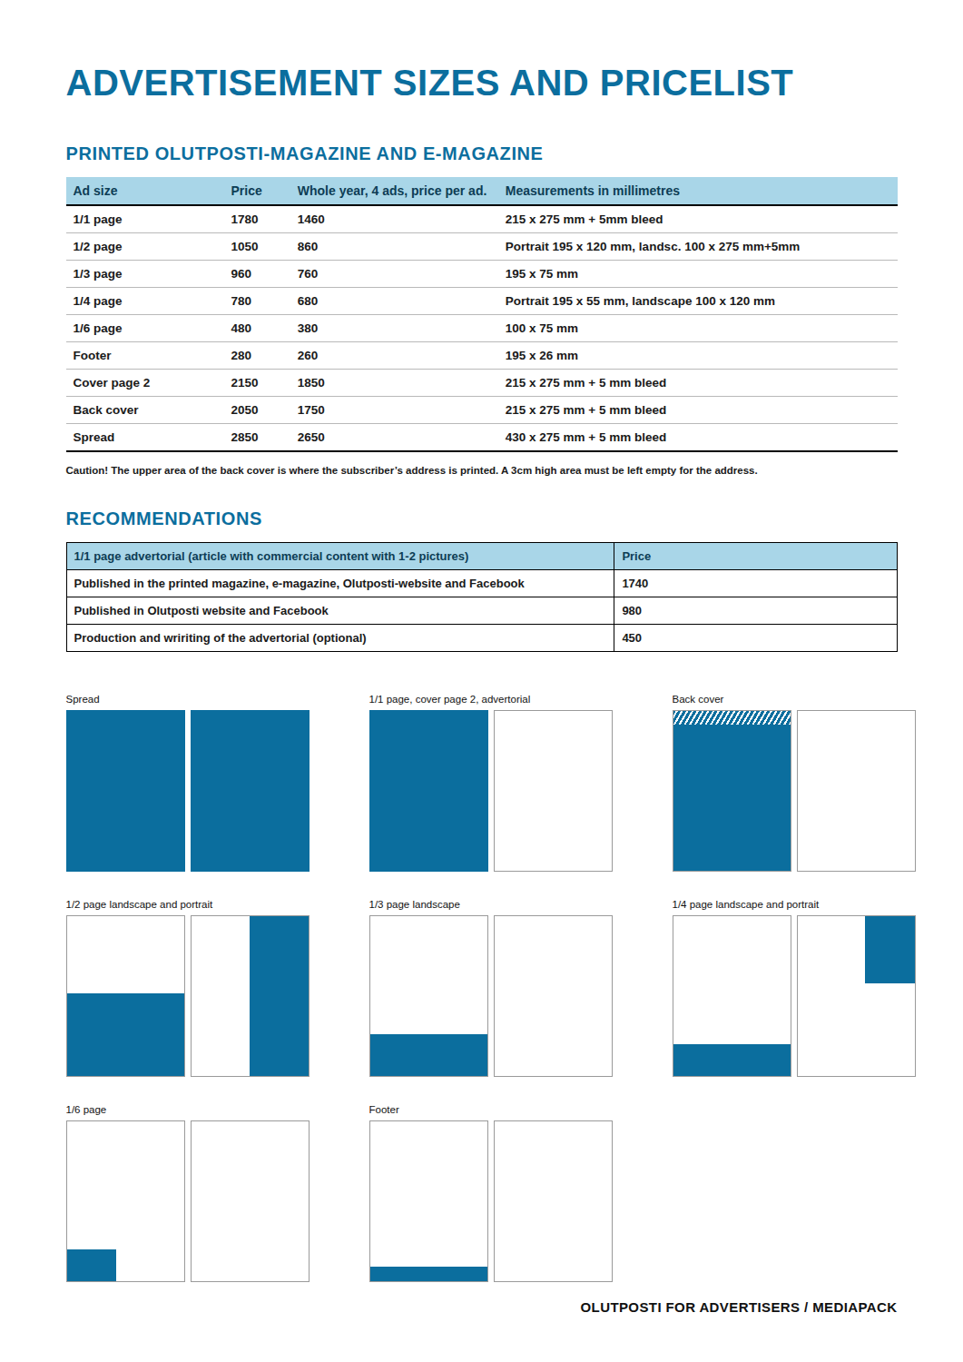ADVERTISEMENT SIZES AND PRICELIST
PRINTED OLUTPOSTI-MAGAZINE AND E-MAGAZINE
| Ad size | Price | Whole year, 4 ads, price per ad. | Measurements in millimetres |
| --- | --- | --- | --- |
| 1/1 page | 1780 | 1460 | 215 x 275 mm + 5mm bleed |
| 1/2 page | 1050 | 860 | Portrait 195 x 120 mm, landsc. 100 x 275 mm+5mm |
| 1/3 page | 960 | 760 | 195 x 75 mm |
| 1/4 page | 780 | 680 | Portrait 195 x 55 mm, landscape 100 x 120 mm |
| 1/6 page | 480 | 380 | 100 x 75 mm |
| Footer | 280 | 260 | 195 x 26 mm |
| Cover page 2 | 2150 | 1850 | 215 x 275 mm + 5 mm bleed |
| Back cover | 2050 | 1750 | 215 x 275 mm + 5 mm bleed |
| Spread | 2850 | 2650 | 430 x 275 mm + 5 mm bleed |
Caution! The upper area of the back cover is where the subscriber’s address is printed. A 3cm high area must be left empty for the address.
RECOMMENDATIONS
| 1/1 page advertorial (article with commercial content with 1-2 pictures) | Price |
| --- | --- |
| Published in the printed magazine, e-magazine, Olutposti-website and Facebook | 1740 |
| Published in Olutposti website and Facebook | 980 |
| Production and wririting of the advertorial (optional) | 450 |
Spread
1/1 page, cover page 2, advertorial
Back cover
1/2 page landscape and portrait
1/3 page landscape
1/4 page landscape and portrait
1/6 page
Footer
OLUTPOSTI FOR ADVERTISERS / MEDIAPACK